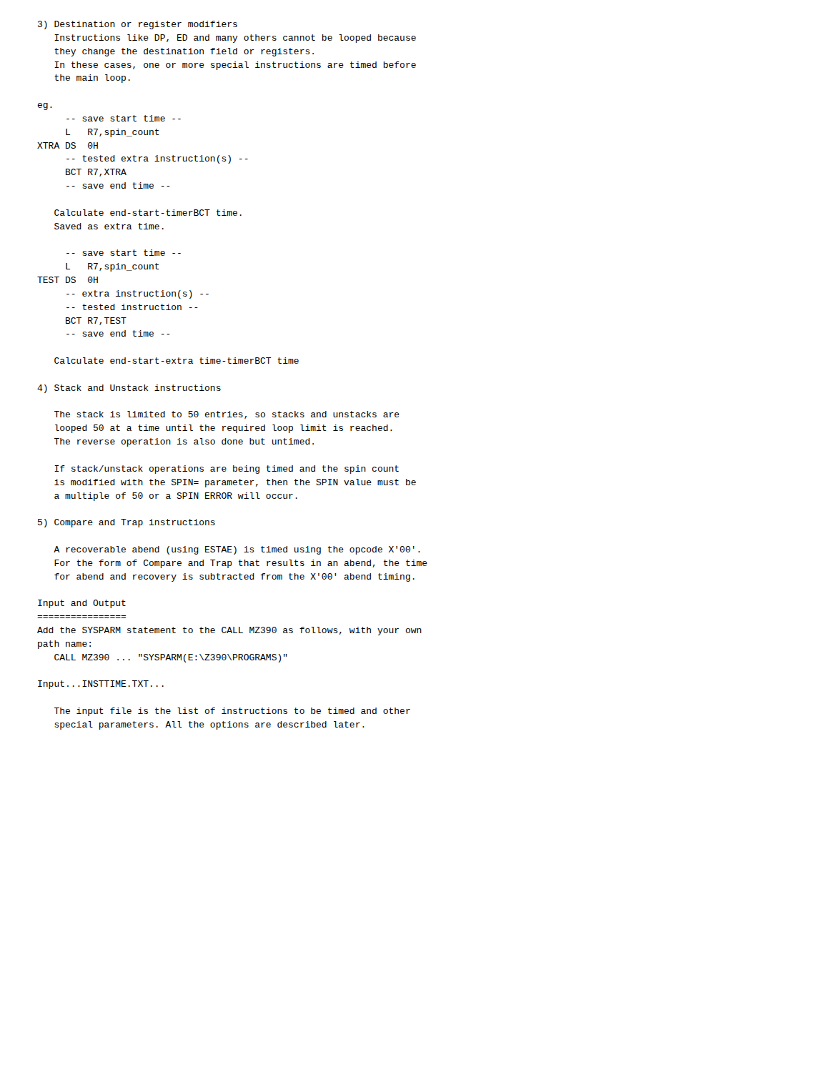3) Destination or register modifiers
   Instructions like DP, ED and many others cannot be looped because
   they change the destination field or registers.
   In these cases, one or more special instructions are timed before
   the main loop.

eg.
     -- save start time --
     L   R7,spin_count
XTRA DS  0H
     -- tested extra instruction(s) --
     BCT R7,XTRA
     -- save end time --

   Calculate end-start-timerBCT time.
   Saved as extra time.

     -- save start time --
     L   R7,spin_count
TEST DS  0H
     -- extra instruction(s) --
     -- tested instruction --
     BCT R7,TEST
     -- save end time --

   Calculate end-start-extra time-timerBCT time

4) Stack and Unstack instructions

   The stack is limited to 50 entries, so stacks and unstacks are
   looped 50 at a time until the required loop limit is reached.
   The reverse operation is also done but untimed.

   If stack/unstack operations are being timed and the spin count
   is modified with the SPIN= parameter, then the SPIN value must be
   a multiple of 50 or a SPIN ERROR will occur.

5) Compare and Trap instructions

   A recoverable abend (using ESTAE) is timed using the opcode X'00'.
   For the form of Compare and Trap that results in an abend, the time
   for abend and recovery is subtracted from the X'00' abend timing.

Input and Output
================
Add the SYSPARM statement to the CALL MZ390 as follows, with your own
path name:
   CALL MZ390 ... "SYSPARM(E:\Z390\PROGRAMS)"

Input...INSTTIME.TXT...

   The input file is the list of instructions to be timed and other
   special parameters. All the options are described later.